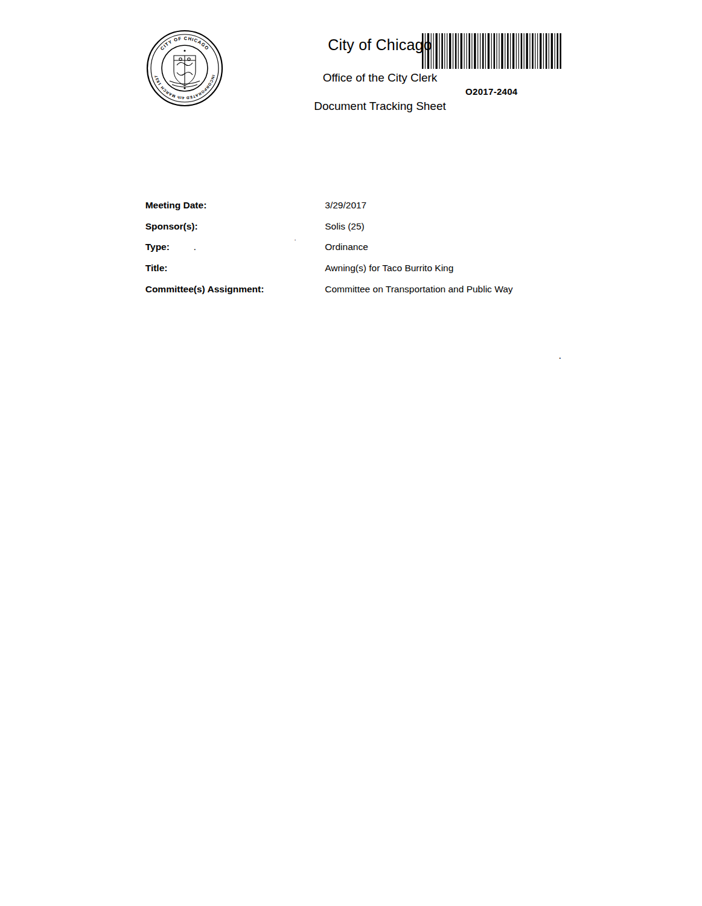CITY OF CHICAGO INCORPORATED 4th MARCH 1837
City of Chicago
Office of the City Clerk
Document Tracking Sheet
O2017-2404
| Meeting Date: | 3/29/2017 |
| Sponsor(s): | Solis (25) |
| Type: . | . Ordinance |
| Title: | Awning(s) for Taco Burrito King |
| Committee(s) Assignment: | Committee on Transportation and Public Way |
.